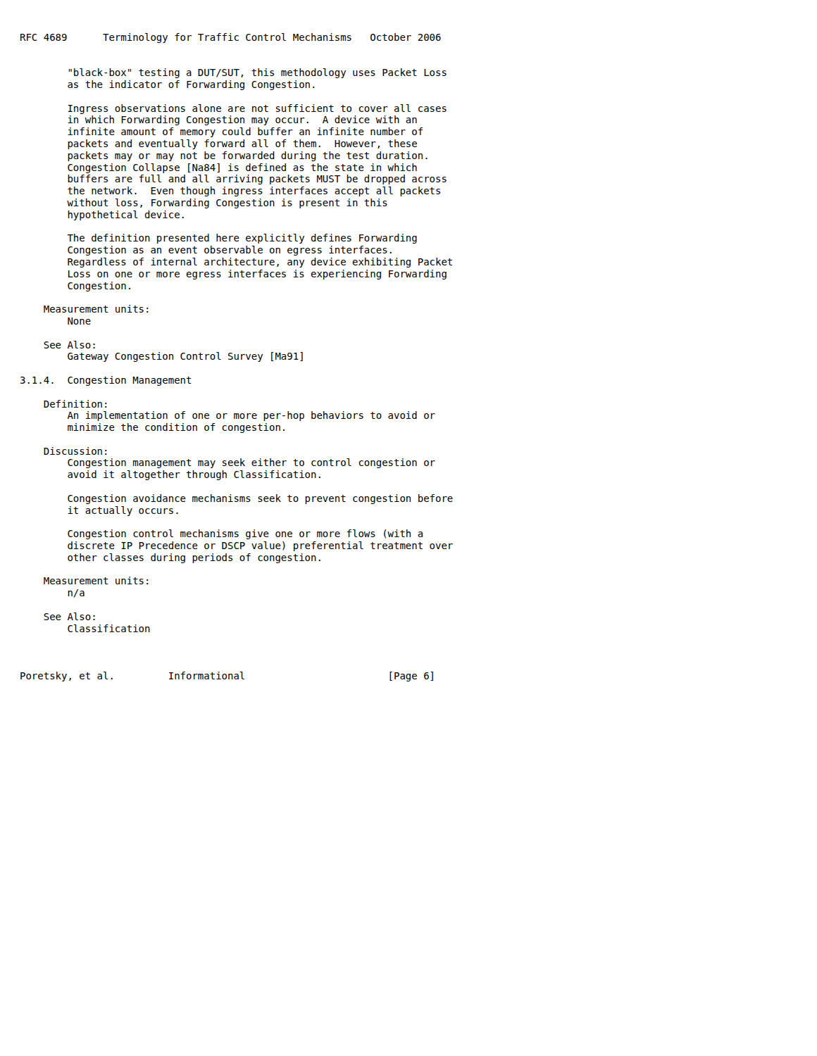RFC 4689 Terminology for Traffic Control Mechanisms October 2006 "black-box" testing a DUT/SUT, this methodology uses Packet Loss as the indicator of Forwarding Congestion. Ingress observations alone are not sufficient to cover all cases in which Forwarding Congestion may occur. A device with an infinite amount of memory could buffer an infinite number of packets and eventually forward all of them. However, these packets may or may not be forwarded during the test duration. Congestion Collapse [Na84] is defined as the state in which buffers are full and all arriving packets MUST be dropped across the network. Even though ingress interfaces accept all packets without loss, Forwarding Congestion is present in this hypothetical device. The definition presented here explicitly defines Forwarding Congestion as an event observable on egress interfaces. Regardless of internal architecture, any device exhibiting Packet Loss on one or more egress interfaces is experiencing Forwarding Congestion. Measurement units: None See Also: Gateway Congestion Control Survey [Ma91] 3.1.4. Congestion Management Definition: An implementation of one or more per-hop behaviors to avoid or minimize the condition of congestion. Discussion: Congestion management may seek either to control congestion or avoid it altogether through Classification. Congestion avoidance mechanisms seek to prevent congestion before it actually occurs. Congestion control mechanisms give one or more flows (with a discrete IP Precedence or DSCP value) preferential treatment over other classes during periods of congestion. Measurement units: n/a See Also: Classification Poretsky, et al. Informational [Page 6]